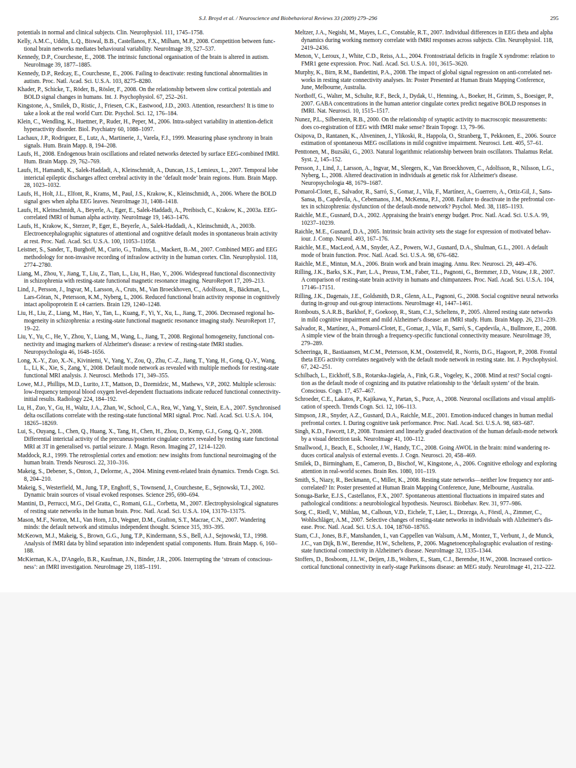S.J. Broyd et al. / Neuroscience and Biobehavioral Reviews 33 (2009) 279–296 295
potentials in normal and clinical subjects. Clin. Neurophysiol. 111, 1745–1758.
Kelly, A.M.C., Uddin, L.Q., Biswal, B.B., Castellanos, F.X., Milham, M.P., 2008. Competition between functional brain networks mediates behavioural variability. NeuroImage 39, 527–537.
Kennedy, D.P., Courchesne, E., 2008. The intrinsic functional organisation of the brain is altered in autism. NeuroImage 39, 1877–1885.
Kennedy, D.P., Redcay, E., Courchesne, E., 2006. Failing to deactivate: resting functional abnormalities in autism. Proc. Natl. Acad. Sci. U.S.A. 103, 8275–8280.
Khader, P., Schicke, T., Röder, B., Rösler, F., 2008. On the relationship between slow cortical potentials and BOLD signal changes in humans. Int. J. Psychophysiol. 67, 252–261.
Kingstone, A., Smilek, D., Ristic, J., Friesen, C.K., Eastwood, J.D., 2003. Attention, researchers! It is time to take a look at the real world Curr. Dir. Psychol. Sci. 12, 176–184.
Klein, C., Wendling, K., Huettner, P., Ruder, H., Peper, M., 2006. Intra-subject variability in attention-deficit hyperactivity disorder. Biol. Psychiatry 60, 1088–1097.
Lachaux, J.P., Rodriguez, E., Lutz, A., Martinerie, J., Varela, F.J., 1999. Measuring phase synchrony in brain signals. Hum. Brain Mapp. 8, 194–208.
Laufs, H., 2008. Endogenous brain oscillations and related networks detected by surface EEG-combined fMRI. Hum. Brain Mapp. 29, 762–769.
Laufs, H., Hamandi, K., Salek-Haddadi, A., Kleinschmidt, A., Duncan, J.S., Lemieux, L., 2007. Temporal lobe interictal epileptic discharges affect cerebral activity in the ‘default mode’ brain regions. Hum. Brain Mapp. 28, 1023–1032.
Laufs, H., Holt, J.L., Elfont, R., Krams, M., Paul, J.S., Krakow, K., Kleinschmidt, A., 2006. Where the BOLD signal goes when alpha EEG leaves. NeuroImage 31, 1408–1418.
Laufs, H., Kleinschmidt, A., Beyerle, A., Eger, E., Salek-Haddadi, A., Preibisch, C., Krakow, K., 2003a. EEG-correlated fMRI of human alpha activity. NeuroImage 19, 1463–1476.
Laufs, H., Krakow, K., Sterzer, P., Eger, E., Beyerle, A., Salek-Haddadi, A., Kleinschmidt, A., 2003b. Electroencephalographic signatures of attentional and cognitive default modes in spontaneous brain activity at rest. Proc. Natl. Acad. Sci. U.S.A. 100, 11053–11058.
Leistner, S., Sander, T., Burghoff, M., Curio, G., Trahms, L., Mackert, B.-M., 2007. Combined MEG and EEG methodology for non-invasive recording of infraslow activity in the human cortex. Clin. Neurophysiol. 118, 2774–2780.
Liang, M., Zhou, Y., Jiang, T., Liu, Z., Tian, L., Liu, H., Hao, Y., 2006. Widespread functional disconnectivity in schizophrenia with resting-state functional magnetic resonance imaging. NeuroReport 17, 209–213.
Lind, J., Persson, J., Ingvar, M., Larsson, A., Cruts, M., Van Broeckhoven, C., Adolfsson, R., Bäckman, L., Lars-Göran, N., Petersson, K.M., Nyberg, L, 2006. Reduced functional brain activity response in cognitively intact apolipoprotein E ε4 carriers. Brain 129, 1240–1248.
Liu, H., Liu, Z., Liang, M., Hao, Y., Tan, L., Kuang, F., Yi, Y., Xu, L., Jiang, T., 2006. Decreased regional homogeneity in schizophrenia: a resting-state functional magnetic resonance imaging study. NeuroReport 17, 19–22.
Liu, Y., Yu, C., He, Y., Zhou, Y., Liang, M., Wang, L., Jiang, T., 2008. Regional homogeneity, functional connectivity and imaging markers of Alzheimer's disease: a review of resting-state fMRI studies. Neuropsychologia 46, 1648–1656.
Long, X.-Y., Zuo, X.-N., Kiviniemi, V., Yang, Y., Zou, Q., Zhu, C.-Z., Jiang, T., Yang, H., Gong, Q.-Y., Wang, L., Li, K., Xie, S., Zang, Y., 2008. Default mode network as revealed with multiple methods for resting-state functional MRI analysis. J. Neurosci. Methods 171, 349–355.
Lowe, M.J., Phillips, M.D., Lurito, J.T., Mattson, D., Dzemidzic, M., Mathews, V.P., 2002. Multiple sclerosis: low-frequency temporal blood oxygen level-dependent fluctuations indicate reduced functional connectivity-initial results. Radiology 224, 184–192.
Lu, H., Zuo, Y., Gu, H., Waltz, J.A., Zhan, W., School, C.A., Rea, W., Yang, Y., Stein, E.A., 2007. Synchronised delta oscillations correlate with the resting-state functional MRI signal. Proc. Natl. Acad. Sci. U.S.A. 104, 18265–18269.
Lui, S., Ouyang, L., Chen, Q., Huang, X., Tang, H., Chen, H., Zhou, D., Kemp, G.J., Gong, Q.-Y., 2008. Differential interictal activity of the precuneus/posterior cingulate cortex revealed by resting state functional MRI at 3T in generalised vs. partial seizure. J. Magn. Reson. Imaging 27, 1214–1220.
Maddock, R.J., 1999. The retrosplenial cortex and emotion: new insights from functional neuroimaging of the human brain. Trends Neurosci. 22, 310–316.
Makeig, S., Debener, S., Onton, J., Delorme, A., 2004. Mining event-related brain dynamics. Trends Cogn. Sci. 8, 204–210.
Makeig, S., Westerfield, M., Jung, T.P., Enghoff, S., Townsend, J., Courchesne, E., Sejnowski, T.J., 2002. Dynamic brain sources of visual evoked responses. Science 295, 690–694.
Mantini, D., Perrucci, M.G., Del Gratta, C., Romani, G.L., Corbetta, M., 2007. Electrophysiological signatures of resting state networks in the human brain. Proc. Natl. Acad. Sci. U.S.A. 104, 13170–13175.
Mason, M.F., Norton, M.I., Van Horn, J.D., Wegner, D.M., Grafton, S.T., Macrae, C.N., 2007. Wandering minds: the default network and stimulus independent thought. Science 315, 393–395.
McKeown, M.J., Makeig, S., Brown, G.G., Jung, T.P., Kindermann, S.S., Bell, A.J., Sejnowski, T.J., 1998. Analysis of fMRI data by blind separation into independent spatial components. Hum. Brain Mapp. 6, 160–188.
McKiernan, K.A., D'Angelo, B.R., Kaufman, J.N., Binder, J.R., 2006. Interrupting the ‘stream of consciousness’: an fMRI investigation. NeuroImage 29, 1185–1191.
Meltzer, J.A., Negishi, M., Mayes, L.C., Constable, R.T., 2007. Individual differences in EEG theta and alpha dynamics during working memory correlate with fMRI responses across subjects. Clin. Neurophysiol. 118, 2419–2436.
Menon, V., Leroux, J., White, C.D., Reiss, A.L., 2004. Frontostriatal deficits in fragile X syndrome: relation to FMR1 gene expression. Proc. Natl. Acad. Sci. U.S.A. 101, 3615–3620.
Murphy, K., Birn, R.M., Bandettini, P.A., 2008. The impact of global signal regression on anti-correlated networks in resting state connectivity analyses. In: Poster Presented at Human Brain Mapping Conference, June, Melbourne, Australia.
Northoff, G., Walter, M., Schulte, R.F., Beck, J., Dydak, U., Henning, A., Boeker, H., Grimm, S., Boesiger, P., 2007. GABA concentrations in the human anterior cingulate cortex predict negative BOLD responses in fMRI. Nat. Neurosci. 10, 1515–1517.
Nunez, P.L., Silberstein, R.B., 2000. On the relationship of synaptic activity to macroscopic measurements: does co-registration of EEG with fMRI make sense? Brain Topogr. 13, 79–96.
Osipova, D., Rantanen, K., Ahveninen, J., Ylikoski, R., Happola, O., Stranberg, T., Pekkonen, E., 2006. Source estimation of spontaneous MEG oscillations in mild cognitive impairment. Neurosci. Lett. 405, 57–61.
Penttonen, M., Buzsáki, G., 2003. Natural logarithmic relationship between brain oscillators. Thalamus Relat. Syst. 2, 145–152.
Persson, J., Lind, J., Larsson, A., Ingvar, M., Sleegers, K., Van Broeckhoven, C., Adolfsson, R., Nilsson, L.G., Nyberg, L., 2008. Altered deactivation in individuals at genetic risk for Alzheimer's disease. Neuropsychologia 48, 1679–1687.
Pomarol-Clotet, E., Salvador, R., Sarró, S., Gomar, J., Vila, F., Martínez, A., Guerrero, A., Ortiz-Gil, J., Sans-Sansa, B., Capdevila, A., Cebemanos, J.M., McKenna, P.J., 2008. Failure to deactivate in the prefrontal cortex in schizophrenia: dysfunction of the default-mode network? Psychol. Med. 38, 1185–1193.
Raichle, M.E., Gusnard, D.A., 2002. Appraising the brain's energy budget. Proc. Natl. Acad. Sci. U.S.A. 99, 10237–10239.
Raichle, M.E., Gusnard, D.A., 2005. Intrinsic brain activity sets the stage for expression of motivated behaviour. J. Comp. Neurol. 493, 167–176.
Raichle, M.E., MacLeod, A.M., Snyder, A.Z., Powers, W.J., Gusnard, D.A., Shulman, G.L., 2001. A default mode of brain function. Proc. Natl. Acad. Sci. U.S.A. 98, 676–682.
Raichle, M.E., Mintun, M.A., 2006. Brain work and brain imaging. Annu. Rev. Neurosci. 29, 449–476.
Rilling, J.K., Barks, S.K., Parr, L.A., Preuss, T.M., Faber, T.L., Pagnoni, G., Bremmer, J.D., Votaw, J.R., 2007. A comparison of resting-state brain activity in humans and chimpanzees. Proc. Natl. Acad. Sci. U.S.A. 104, 17146–17151.
Rilling, J.K., Dagenais, J.E., Goldsmith, D.R., Glenn, A.L., Pagnoni, G., 2008. Social cognitive neural networks during in-group and out-group interactions. NeuroImage 41, 1447–1461.
Rombouts, S.A.R.B., Barkhof, F., Goekoop, R., Stam, C.J., Scheltens, P., 2005. Altered resting state networks in mild cognitive impairment and mild Alzheimer's disease: an fMRI study. Hum. Brain Mapp. 26, 231–239.
Salvador, R., Martínez, A., Pomarol-Clotet, E., Gomar, J., Vila, F., Sarró, S., Capdevila, A., Bullmore, E., 2008. A simple view of the brain through a frequency-specific functional connectivity measure. NeuroImage 39, 279–289.
Scheeringa, R., Bastiaansen, M.C.M., Petersson, K.M., Oostenveld, R., Norris, D.G., Hagoort, P., 2008. Frontal theta EEG activity correlates negatively with the default mode network in resting state. Int. J. Psychophysiol. 67, 242–251.
Schilbach, L., Eickhoff, S.B., Rotarska-Jagiela, A., Fink, G.R., Vogeley, K., 2008. Mind at rest? Social cognition as the default mode of cognizing and its putative relationship to the ‘default system’ of the brain. Conscious. Cogn. 17, 457–467.
Schroeder, C.E., Lakatos, P., Kajikawa, Y., Partan, S., Puce, A., 2008. Neuronal oscillations and visual amplification of speech. Trends Cogn. Sci. 12, 106–113.
Simpson, J.R., Snyder, A.Z., Gusnard, D.A., Raichle, M.E., 2001. Emotion-induced changes in human medial prefrontal cortex. I. During cognitive task performance. Proc. Natl. Acad. Sci. U.S.A. 98, 683–687.
Singh, K.D., Fawcett, I.P., 2008. Transient and linearly graded deactivation of the human default-mode network by a visual detection task. NeuroImage 41, 100–112.
Smallwood, J., Beach, E., Schooler, J.W., Handy, T.C., 2008. Going AWOL in the brain: mind wandering reduces cortical analysis of external events. J. Cogn. Neurosci. 20, 458–469.
Smilek, D., Birmingham, E., Cameron, D., Bischof, W., Kingstone, A., 2006. Cognitive ethology and exploring attention in real-world scenes. Brain Res. 1080, 101–119.
Smith, S., Niazy, R., Beckmann, C., Miller, K., 2008. Resting state networks—neither low frequency nor anticorrelated? In: Poster presented at Human Brain Mapping Conference, June, Melbourne, Australia.
Sonuga-Barke, E.J.S., Castellanos, F.X., 2007. Spontaneous attentional fluctuations in impaired states and pathological conditions: a neurobiological hypothesis. Neurosci. Biobehav. Rev. 31, 977–986.
Sorg, C., Riedl, V., Mühlau, M., Calhoun, V.D., Eichele, T., Läer, L., Drzezga, A., Förstl, A., Zimmer, C., Wohlschläger, A.M., 2007. Selective changes of resting-state networks in individuals with Alzheimer's disease. Proc. Natl. Acad. Sci. U.S.A. 104, 18760–18765.
Stam, C.J., Jones, B.F., Manshanden, I., van Cappellen van Walsum, A.M., Montez, T., Verbunt, J., de Munck, J.C., van Dijk, B.W., Berendse, H.W., Scheltens, P., 2006. Magnetoencephalographic evaluation of resting-state functional connectivity in Alzheimer's disease. NeuroImage 32, 1335–1344.
Stoffers, D., Bosboom, J.L.W., Deijen, J.B., Wolters, E., Stam, C.J., Berendse, H.W., 2008. Increased cortico-cortical functional connectivity in early-stage Parkinsons disease: an MEG study. NeuroImage 41, 212–222.